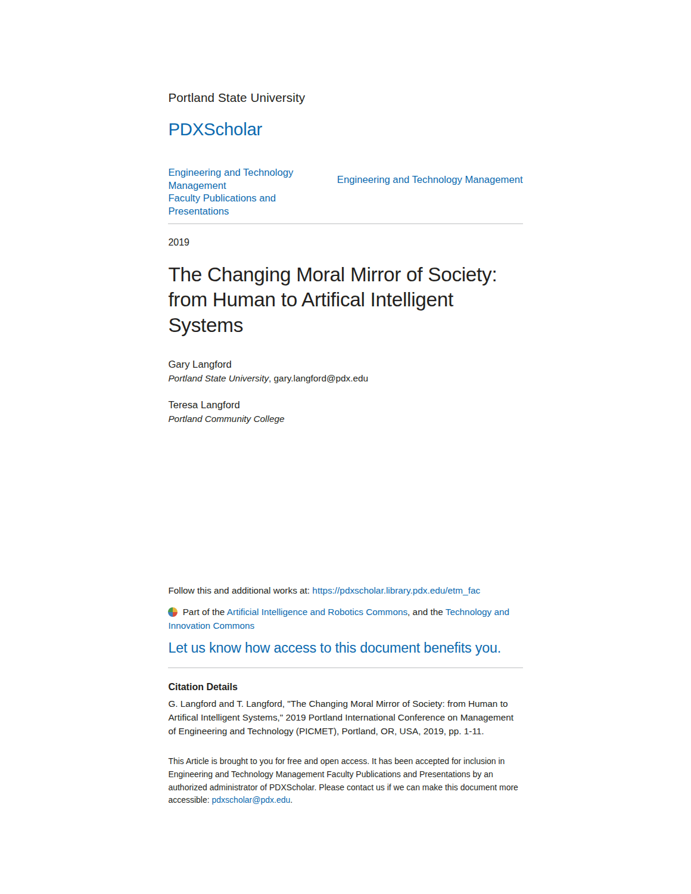Portland State University
PDXScholar
Engineering and Technology Management
Faculty Publications and Presentations
Engineering and Technology Management
2019
The Changing Moral Mirror of Society: from Human to Artifical Intelligent Systems
Gary Langford
Portland State University, gary.langford@pdx.edu
Teresa Langford
Portland Community College
Follow this and additional works at: https://pdxscholar.library.pdx.edu/etm_fac
Part of the Artificial Intelligence and Robotics Commons, and the Technology and Innovation Commons
Let us know how access to this document benefits you.
Citation Details
G. Langford and T. Langford, "The Changing Moral Mirror of Society: from Human to Artifical Intelligent Systems," 2019 Portland International Conference on Management of Engineering and Technology (PICMET), Portland, OR, USA, 2019, pp. 1-11.
This Article is brought to you for free and open access. It has been accepted for inclusion in Engineering and Technology Management Faculty Publications and Presentations by an authorized administrator of PDXScholar. Please contact us if we can make this document more accessible: pdxscholar@pdx.edu.